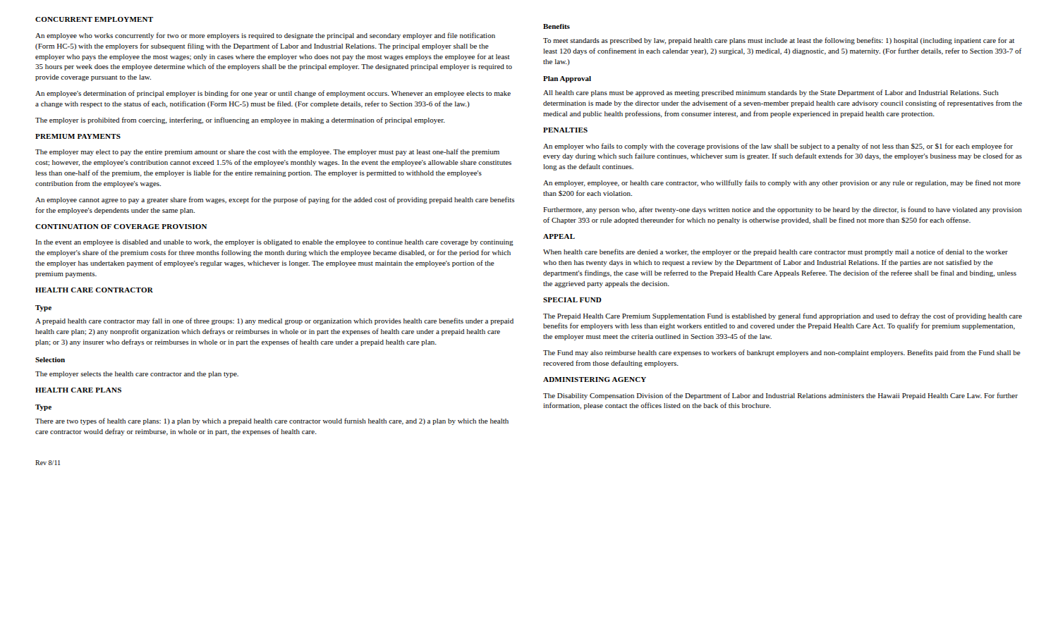Concurrent Employment
An employee who works concurrently for two or more employers is required to designate the principal and secondary employer and file notification (Form HC-5) with the employers for subsequent filing with the Department of Labor and Industrial Relations. The principal employer shall be the employer who pays the employee the most wages; only in cases where the employer who does not pay the most wages employs the employee for at least 35 hours per week does the employee determine which of the employers shall be the principal employer. The designated principal employer is required to provide coverage pursuant to the law.
An employee's determination of principal employer is binding for one year or until change of employment occurs. Whenever an employee elects to make a change with respect to the status of each, notification (Form HC-5) must be filed. (For complete details, refer to Section 393-6 of the law.)
The employer is prohibited from coercing, interfering, or influencing an employee in making a determination of principal employer.
Premium Payments
The employer may elect to pay the entire premium amount or share the cost with the employee. The employer must pay at least one-half the premium cost; however, the employee's contribution cannot exceed 1.5% of the employee's monthly wages. In the event the employee's allowable share constitutes less than one-half of the premium, the employer is liable for the entire remaining portion. The employer is permitted to withhold the employee's contribution from the employee's wages.
An employee cannot agree to pay a greater share from wages, except for the purpose of paying for the added cost of providing prepaid health care benefits for the employee's dependents under the same plan.
Continuation of Coverage Provision
In the event an employee is disabled and unable to work, the employer is obligated to enable the employee to continue health care coverage by continuing the employer's share of the premium costs for three months following the month during which the employee became disabled, or for the period for which the employer has undertaken payment of employee's regular wages, whichever is longer. The employee must maintain the employee's portion of the premium payments.
Health Care Contractor
Type
A prepaid health care contractor may fall in one of three groups: 1) any medical group or organization which provides health care benefits under a prepaid health care plan; 2) any nonprofit organization which defrays or reimburses in whole or in part the expenses of health care under a prepaid health care plan; or 3) any insurer who defrays or reimburses in whole or in part the expenses of health care under a prepaid health care plan.
Selection
The employer selects the health care contractor and the plan type.
Health Care Plans
Type
There are two types of health care plans: 1) a plan by which a prepaid health care contractor would furnish health care, and 2) a plan by which the health care contractor would defray or reimburse, in whole or in part, the expenses of health care.
Rev 8/11
Benefits
To meet standards as prescribed by law, prepaid health care plans must include at least the following benefits: 1) hospital (including inpatient care for at least 120 days of confinement in each calendar year), 2) surgical, 3) medical, 4) diagnostic, and 5) maternity. (For further details, refer to Section 393-7 of the law.)
Plan Approval
All health care plans must be approved as meeting prescribed minimum standards by the State Department of Labor and Industrial Relations. Such determination is made by the director under the advisement of a seven-member prepaid health care advisory council consisting of representatives from the medical and public health professions, from consumer interest, and from people experienced in prepaid health care protection.
Penalties
An employer who fails to comply with the coverage provisions of the law shall be subject to a penalty of not less than $25, or $1 for each employee for every day during which such failure continues, whichever sum is greater. If such default extends for 30 days, the employer's business may be closed for as long as the default continues.
An employer, employee, or health care contractor, who willfully fails to comply with any other provision or any rule or regulation, may be fined not more than $200 for each violation.
Furthermore, any person who, after twenty-one days written notice and the opportunity to be heard by the director, is found to have violated any provision of Chapter 393 or rule adopted thereunder for which no penalty is otherwise provided, shall be fined not more than $250 for each offense.
Appeal
When health care benefits are denied a worker, the employer or the prepaid health care contractor must promptly mail a notice of denial to the worker who then has twenty days in which to request a review by the Department of Labor and Industrial Relations. If the parties are not satisfied by the department's findings, the case will be referred to the Prepaid Health Care Appeals Referee. The decision of the referee shall be final and binding, unless the aggrieved party appeals the decision.
Special Fund
The Prepaid Health Care Premium Supplementation Fund is established by general fund appropriation and used to defray the cost of providing health care benefits for employers with less than eight workers entitled to and covered under the Prepaid Health Care Act. To qualify for premium supplementation, the employer must meet the criteria outlined in Section 393-45 of the law.
The Fund may also reimburse health care expenses to workers of bankrupt employers and non-complaint employers. Benefits paid from the Fund shall be recovered from those defaulting employers.
Administering Agency
The Disability Compensation Division of the Department of Labor and Industrial Relations administers the Hawaii Prepaid Health Care Law. For further information, please contact the offices listed on the back of this brochure.